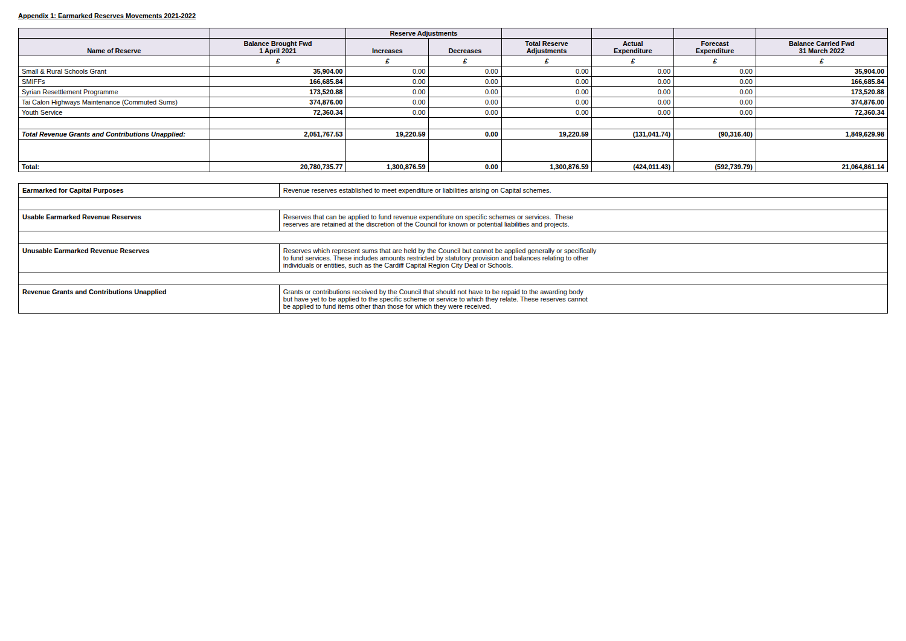Appendix 1: Earmarked Reserves Movements 2021-2022
| | | Reserve Adjustments | | | | |
| --- | --- | --- | --- | --- | --- | --- |
| Name of Reserve | Balance Brought Fwd 1 April 2021 | Increases | Decreases | Total Reserve Adjustments | Actual Expenditure | Forecast Expenditure | Balance Carried Fwd 31 March 2022 |
| | £ | £ | £ | £ | £ | £ | £ |
| Small & Rural Schools Grant | 35,904.00 | 0.00 | 0.00 | 0.00 | 0.00 | 0.00 | 35,904.00 |
| SMIFFs | 166,685.84 | 0.00 | 0.00 | 0.00 | 0.00 | 0.00 | 166,685.84 |
| Syrian Resettlement Programme | 173,520.88 | 0.00 | 0.00 | 0.00 | 0.00 | 0.00 | 173,520.88 |
| Tai Calon Highways Maintenance (Commuted Sums) | 374,876.00 | 0.00 | 0.00 | 0.00 | 0.00 | 0.00 | 374,876.00 |
| Youth Service | 72,360.34 | 0.00 | 0.00 | 0.00 | 0.00 | 0.00 | 72,360.34 |
| Total Revenue Grants and Contributions Unapplied: | 2,051,767.53 | 19,220.59 | 0.00 | 19,220.59 | (131,041.74) | (90,316.40) | 1,849,629.98 |
| Total: | 20,780,735.77 | 1,300,876.59 | 0.00 | 1,300,876.59 | (424,011.43) | (592,739.79) | 21,064,861.14 |
| Earmarked for Capital Purposes | Revenue reserves established to meet expenditure or liabilities arising on Capital schemes. |
| Usable Earmarked Revenue Reserves | Reserves that can be applied to fund revenue expenditure on specific schemes or services. These reserves are retained at the discretion of the Council for known or potential liabilities and projects. |
| Unusable Earmarked Revenue Reserves | Reserves which represent sums that are held by the Council but cannot be applied generally or specifically to fund services. These includes amounts restricted by statutory provision and balances relating to other individuals or entities, such as the Cardiff Capital Region City Deal or Schools. |
| Revenue Grants and Contributions Unapplied | Grants or contributions received by the Council that should not have to be repaid to the awarding body but have yet to be applied to the specific scheme or service to which they relate. These reserves cannot be applied to fund items other than those for which they were received. |